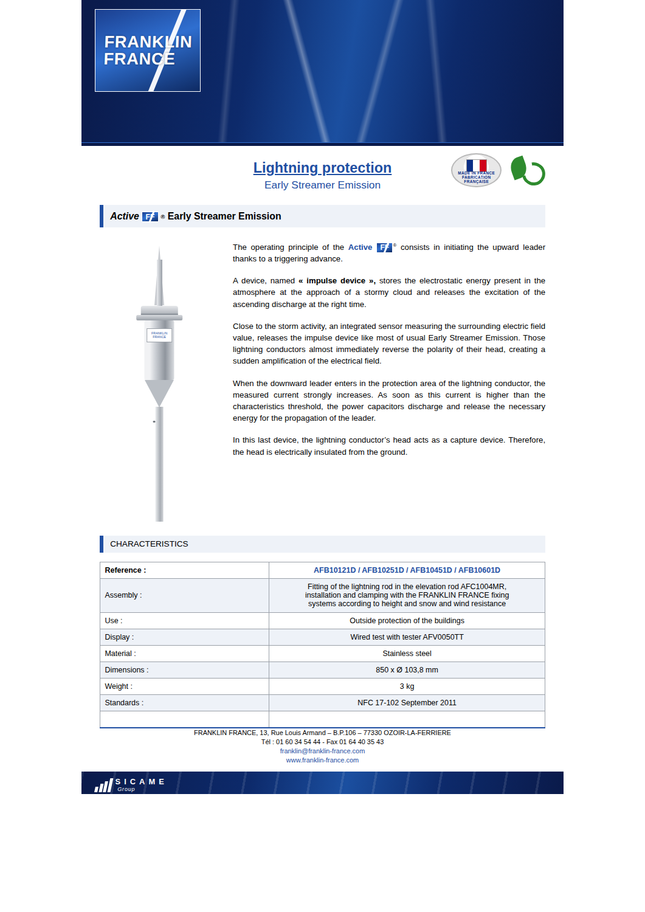FRANKLIN
FRANCE
Lightning protection
Early Streamer Emission
MADE IN FRANCE
FABRICATION FRANÇAISE
Active FF® Early Streamer Emission
FRANKLIN
FRANCE
The operating principle of the Active FF® consists in initiating the upward leader thanks to a triggering advance.
A device, named « impulse device », stores the electrostatic energy present in the atmosphere at the approach of a stormy cloud and releases the excitation of the ascending discharge at the right time.
Close to the storm activity, an integrated sensor measuring the surrounding electric field value, releases the impulse device like most of usual Early Streamer Emission. Those lightning conductors almost immediately reverse the polarity of their head, creating a sudden amplification of the electrical field.
When the downward leader enters in the protection area of the lightning conductor, the measured current strongly increases. As soon as this current is higher than the characteristics threshold, the power capacitors discharge and release the necessary energy for the propagation of the leader.
In this last device, the lightning conductor’s head acts as a capture device. Therefore, the head is electrically insulated from the ground.
CHARACTERISTICS
| Reference : | AFB10121D / AFB10251D / AFB10451D / AFB10601D |
| Assembly : | Fitting of the lightning rod in the elevation rod AFC1004MR, installation and clamping with the FRANKLIN FRANCE fixing systems according to height and snow and wind resistance |
| Use : | Outside protection of the buildings |
| Display : | Wired test with tester AFV0050TT |
| Material : | Stainless steel |
| Dimensions : | 850 x Ø 103,8 mm |
| Weight : | 3 kg |
| Standards : | NFC 17-102 September 2011 |
FRANKLIN FRANCE, 13, Rue Louis Armand – B.P.106 – 77330 OZOIR-LA-FERRIERE
Tél : 01 60 34 54 44 - Fax 01 64 40 35 43
franklin@franklin-france.com
www.franklin-france.com
SICAME
Group